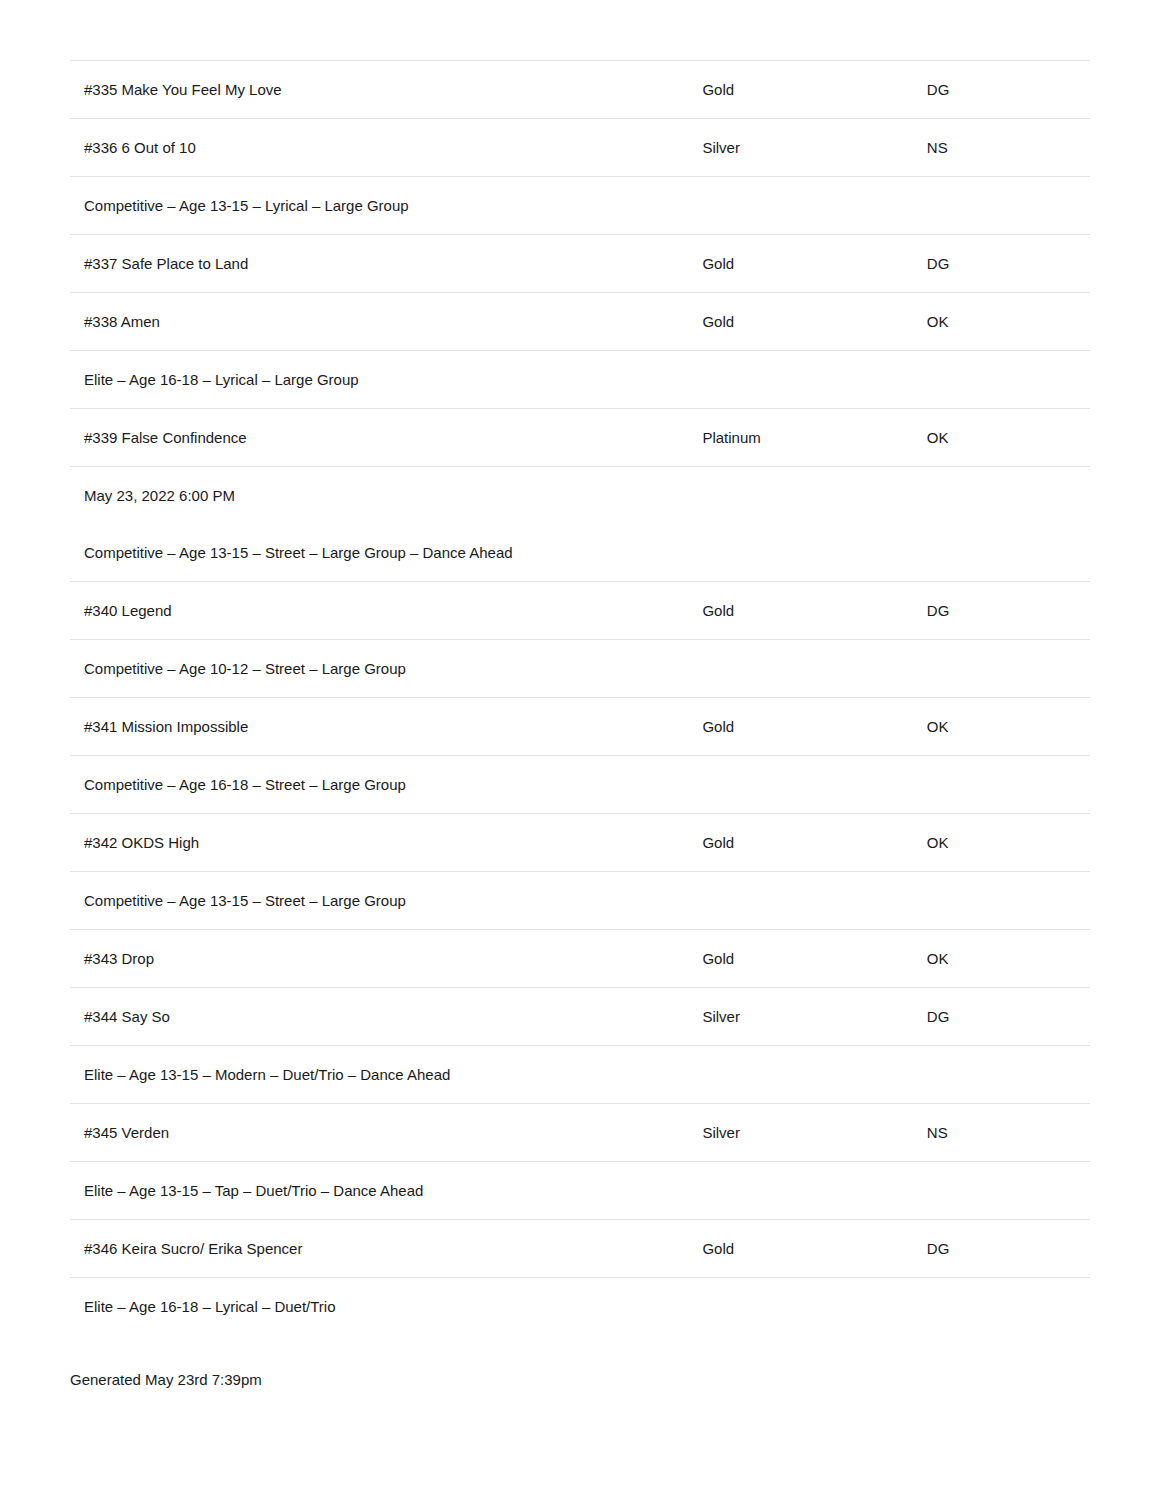| #335 Make You Feel My Love | Gold | DG |
| #336 6 Out of 10 | Silver | NS |
| Competitive – Age 13-15 – Lyrical – Large Group |
| #337 Safe Place to Land | Gold | DG |
| #338 Amen | Gold | OK |
| Elite – Age 16-18 – Lyrical – Large Group |
| #339 False Confindence | Platinum | OK |
| May 23, 2022 6:00 PM |
| Competitive – Age 13-15 – Street – Large Group – Dance Ahead |
| #340 Legend | Gold | DG |
| Competitive – Age 10-12 – Street – Large Group |
| #341 Mission Impossible | Gold | OK |
| Competitive – Age 16-18 – Street – Large Group |
| #342 OKDS High | Gold | OK |
| Competitive – Age 13-15 – Street – Large Group |
| #343 Drop | Gold | OK |
| #344 Say So | Silver | DG |
| Elite – Age 13-15 – Modern – Duet/Trio – Dance Ahead |
| #345 Verden | Silver | NS |
| Elite – Age 13-15 – Tap – Duet/Trio – Dance Ahead |
| #346 Keira Sucro/ Erika Spencer | Gold | DG |
| Elite – Age 16-18 – Lyrical – Duet/Trio |
Generated May 23rd 7:39pm